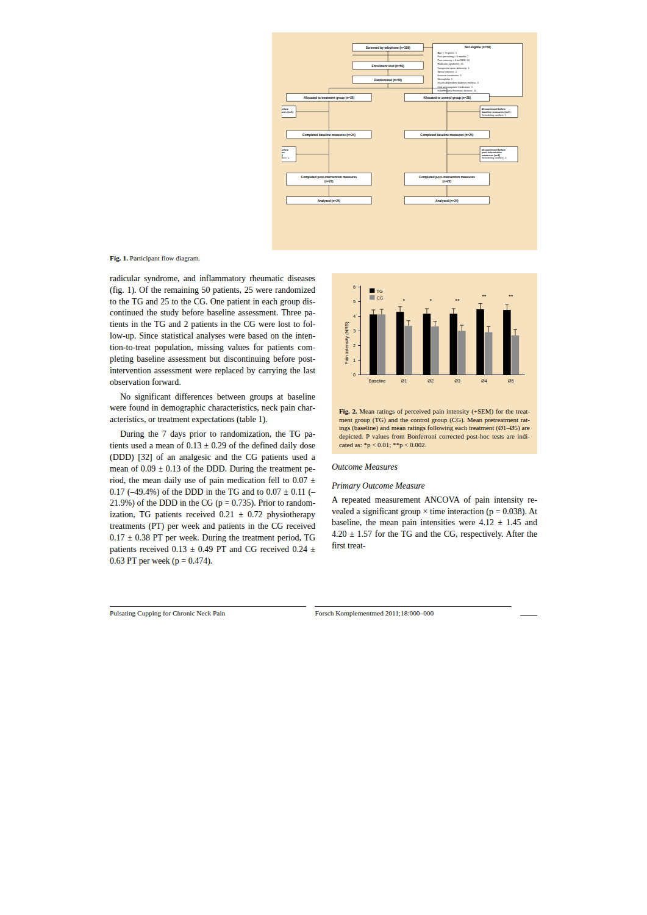Screened by telephone (n=109) Not eligible (n=59) Age > 75 years: 1 Pain persisting < 3 months 2 Pain intensity < 4 on NRS: 14 Radicular syndrome: 15 Congenital spine deformity: 1 Spinal stenosis: 2 Invasive treatments: 5 Hemophilia: 1 Insulin-dependent diabetes mellitus: 3 Oral anticoagulant medication: 1 Inflammatory rheumatic disease: 10 Oncologic disease: 2 Major depression:2 Enrollment visit (n=50) Randomized (n=50) Allocated to treatment group (n=25) Allocated to control group (n=25) Discontinued before baseline measures (n=1) Family illness: 1 Discontinued before baseline measures (n=1) Scheduling conflicts: 1 Completed baseline measures (n=24) Completed baseline measures (n=24) Discontinued before post-intervention measures (n=3) Scheduling conflicts: 2 Snowed in: 1 Discontinued before post-intervention measures (n=2) Scheduling conflicts: 2 Completed post-intervention measures (n=21) Completed post-intervention measures (n=22) Analyzed (n=24) Analyzed (n=24)
Fig. 1. Participant flow diagram.
radicular syndrome, and inflammatory rheumatic diseases (fig. 1). Of the remaining 50 patients, 25 were randomized to the TG and 25 to the CG. One patient in each group discontinued the study before baseline assessment. Three patients in the TG and 2 patients in the CG were lost to follow-up. Since statistical analyses were based on the intention-to-treat population, missing values for patients completing baseline assessment but discontinuing before post-intervention assessment were replaced by carrying the last observation forward.
No significant differences between groups at baseline were found in demographic characteristics, neck pain characteristics, or treatment expectations (table 1).
During the 7 days prior to randomization, the TG patients used a mean of 0.13 ± 0.29 of the defined daily dose (DDD) [32] of an analgesic and the CG patients used a mean of 0.09 ± 0.13 of the DDD. During the treatment period, the mean daily use of pain medication fell to 0.07 ± 0.17 (–49.4%) of the DDD in the TG and to 0.07 ± 0.11 (–21.9%) of the DDD in the CG (p = 0.735). Prior to randomization, TG patients received 0.21 ± 0.72 physiotherapy treatments (PT) per week and patients in the CG received 0.17 ± 0.38 PT per week. During the treatment period, TG patients received 0.13 ± 0.49 PT and CG received 0.24 ± 0.63 PT per week (p = 0.474).
0 1 2 3 4 5 6 Pain intensity (NRS) TG CG Baseline * Ø1 * Ø2 ** Ø3 ** Ø4 ** Ø5
Fig. 2. Mean ratings of perceived pain intensity (+SEM) for the treatment group (TG) and the control group (CG). Mean pretreatment ratings (baseline) and mean ratings following each treatment (Ø1–Ø5) are depicted. P values from Bonferroni corrected post-hoc tests are indicated as: *p < 0.01; **p < 0.002.
Outcome Measures
Primary Outcome Measure
A repeated measurement ANCOVA of pain intensity revealed a significant group × time interaction (p = 0.038). At baseline, the mean pain intensities were 4.12 ± 1.45 and 4.20 ± 1.57 for the TG and the CG, respectively. After the first treat-
Pulsating Cupping for Chronic Neck Pain
Forsch Komplementmed 2011;18:000–000